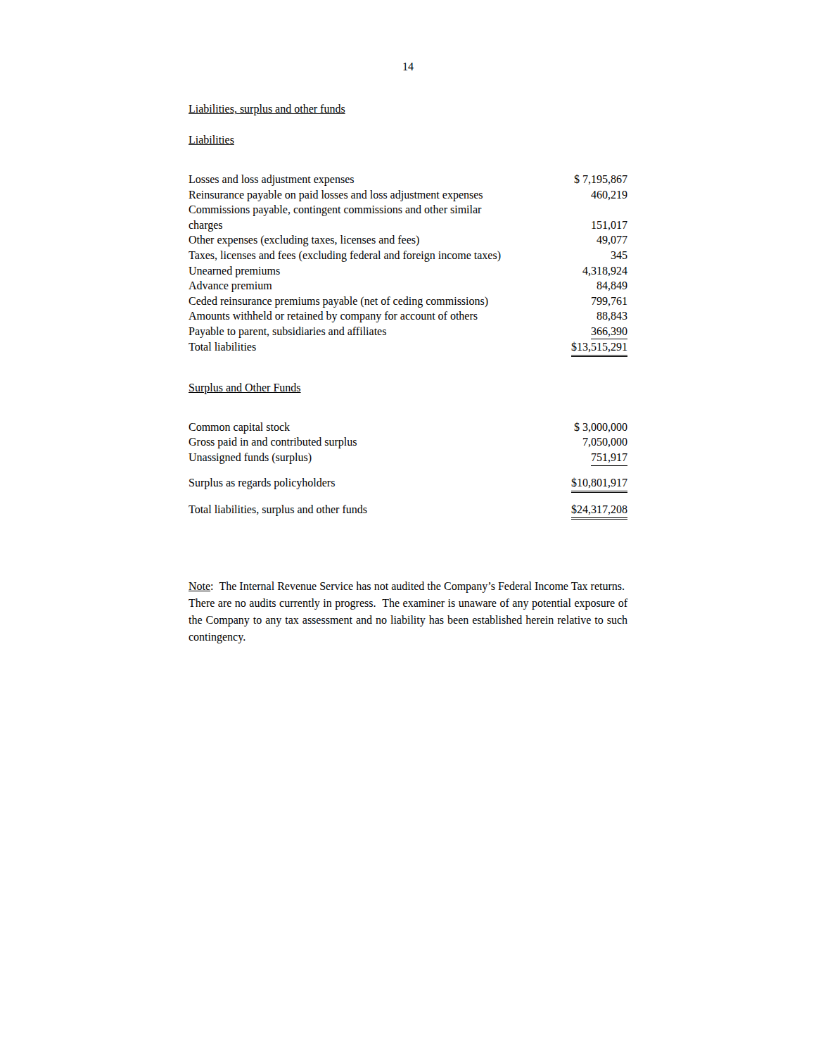14
Liabilities, surplus and other funds
Liabilities
| Losses and loss adjustment expenses | $ 7,195,867 |
| Reinsurance payable on paid losses and loss adjustment expenses | 460,219 |
| Commissions payable, contingent commissions and other similar | |
| charges | 151,017 |
| Other expenses (excluding taxes, licenses and fees) | 49,077 |
| Taxes, licenses and fees (excluding federal and foreign income taxes) | 345 |
| Unearned premiums | 4,318,924 |
| Advance premium | 84,849 |
| Ceded reinsurance premiums payable (net of ceding commissions) | 799,761 |
| Amounts withheld or retained by company for account of others | 88,843 |
| Payable to parent, subsidiaries and affiliates | 366,390 |
| Total liabilities | $13,515,291 |
Surplus and Other Funds
| Common capital stock | $ 3,000,000 |
| Gross paid in and contributed surplus | 7,050,000 |
| Unassigned funds (surplus) | 751,917 |
| Surplus as regards policyholders | $10,801,917 |
| Total liabilities, surplus and other funds | $24,317,208 |
Note: The Internal Revenue Service has not audited the Company’s Federal Income Tax returns. There are no audits currently in progress. The examiner is unaware of any potential exposure of the Company to any tax assessment and no liability has been established herein relative to such contingency.